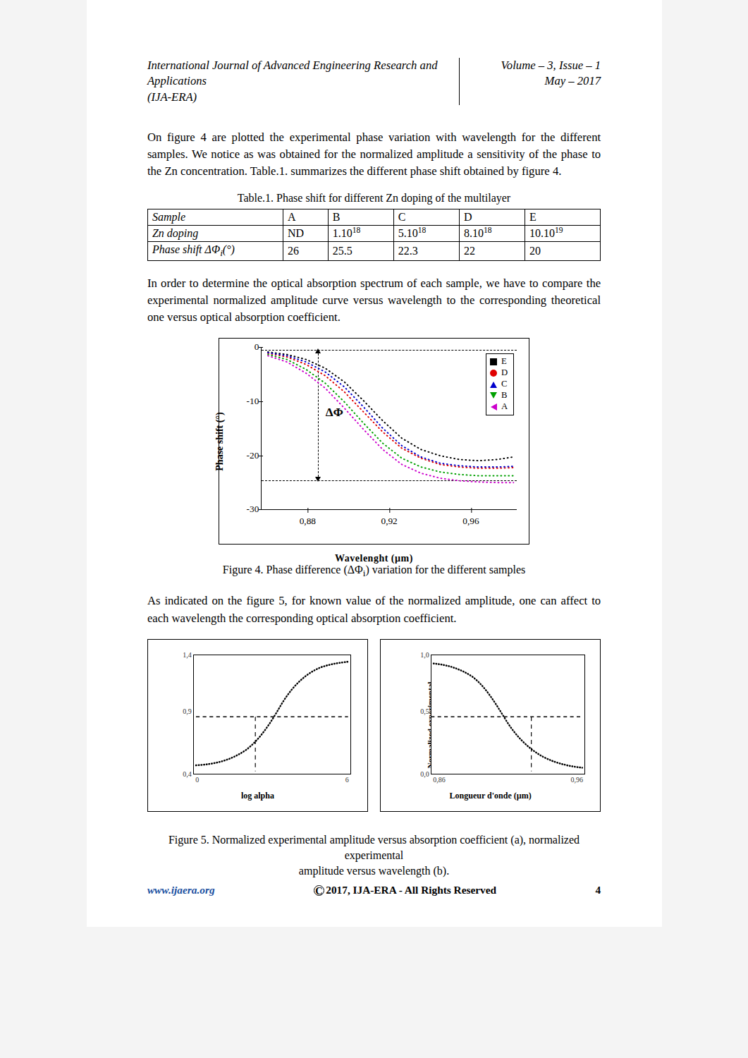International Journal of Advanced Engineering Research and Applications (IJA-ERA)
Volume – 3, Issue – 1 May – 2017
On figure 4 are plotted the experimental phase variation with wavelength for the different samples. We notice as was obtained for the normalized amplitude a sensitivity of the phase to the Zn concentration. Table.1. summarizes the different phase shift obtained by figure 4.
Table.1. Phase shift for different Zn doping of the multilayer
| Sample | A | B | C | D | E |
| Zn doping | ND | 1.10 18 | 5.10 18 | 8.10 18 | 10.10 19 |
| Phase shift ΔΦ i (°) | 26 | 25.5 | 22.3 | 22 | 20 |
In order to determine the optical absorption spectrum of each sample, we have to compare the experimental normalized amplitude curve versus wavelength to the corresponding theoretical one versus optical absorption coefficient.
Phase shift (°)
Wavelenght (µm)
E
D
C
B
A
0
-10
-20
-30
0,88
0,92
0,96
ΔΦ
Figure 4. Phase difference (ΔΦi) variation for the different samples
As indicated on the figure 5, for known value of the normalized amplitude, one can affect to each wavelength the corresponding optical absorption coefficient.
a
Normalized amplitude (a.u)
log alpha
0
6
1,4
0,9
0,4
b
Normalized experimental
amplitude (a.u)
Longueur d'onde (µm)
0,86
0,96
1,0
0,5
0,0
Figure 5. Normalized experimental amplitude versus absorption coefficient (a), normalized experimental
amplitude versus wavelength (b).
www.ijaera.org
C2017, IJA-ERA - All Rights Reserved
4